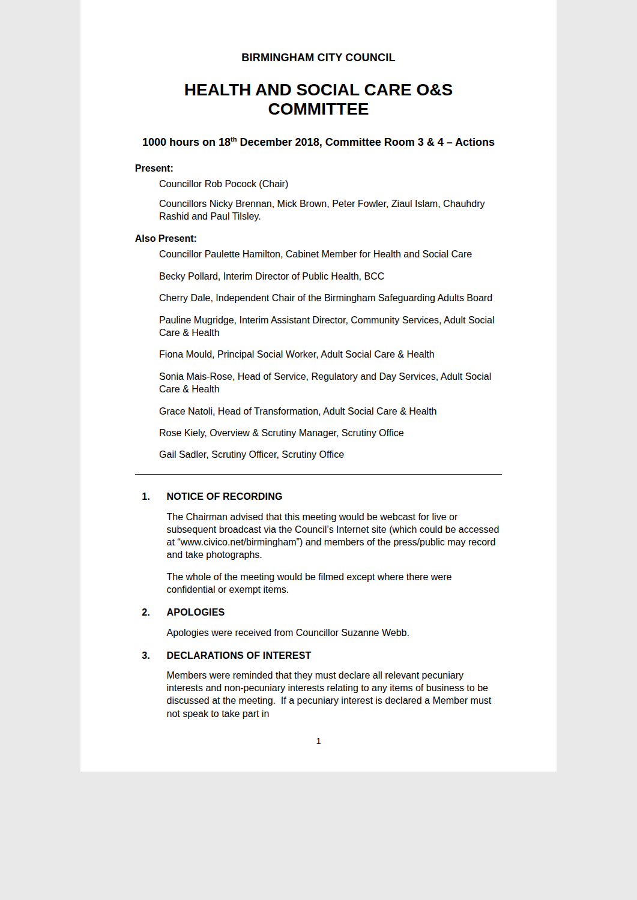BIRMINGHAM CITY COUNCIL
HEALTH AND SOCIAL CARE O&S COMMITTEE
1000 hours on 18th December 2018, Committee Room 3 & 4 – Actions
Present:
Councillor Rob Pocock (Chair)
Councillors Nicky Brennan, Mick Brown, Peter Fowler, Ziaul Islam, Chauhdry Rashid and Paul Tilsley.
Also Present:
Councillor Paulette Hamilton, Cabinet Member for Health and Social Care
Becky Pollard, Interim Director of Public Health, BCC
Cherry Dale, Independent Chair of the Birmingham Safeguarding Adults Board
Pauline Mugridge, Interim Assistant Director, Community Services, Adult Social Care & Health
Fiona Mould, Principal Social Worker, Adult Social Care & Health
Sonia Mais-Rose, Head of Service, Regulatory and Day Services, Adult Social Care & Health
Grace Natoli, Head of Transformation, Adult Social Care & Health
Rose Kiely, Overview & Scrutiny Manager, Scrutiny Office
Gail Sadler, Scrutiny Officer, Scrutiny Office
Notice of Recording
The Chairman advised that this meeting would be webcast for live or subsequent broadcast via the Council’s Internet site (which could be accessed at “www.civico.net/birmingham”) and members of the press/public may record and take photographs.
The whole of the meeting would be filmed except where there were confidential or exempt items.
Apologies
Apologies were received from Councillor Suzanne Webb.
Declarations of Interest
Members were reminded that they must declare all relevant pecuniary interests and non-pecuniary interests relating to any items of business to be discussed at the meeting. If a pecuniary interest is declared a Member must not speak to take part in
1